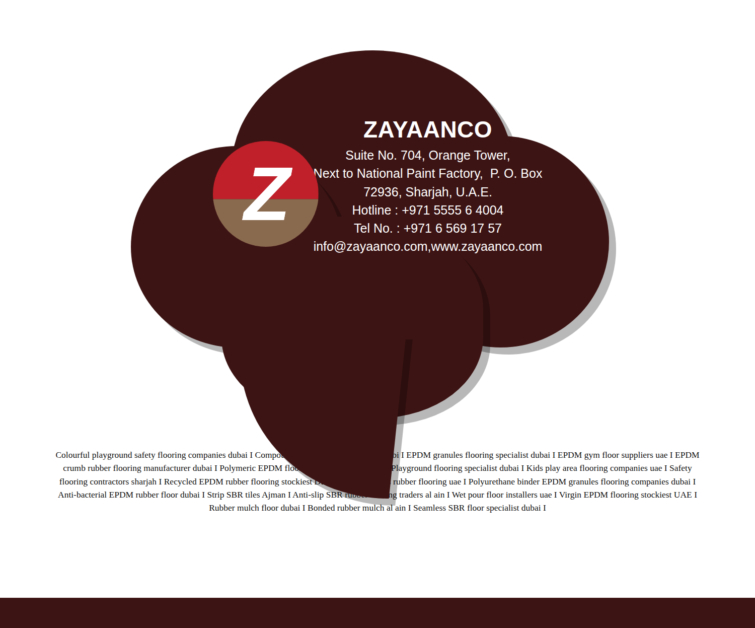Z
ZAYAANCO
Suite No. 704, Orange Tower,
Next to National Paint Factory, P. O. Box
72936, Sharjah, U.A.E.
Hotline : +971 5555 6 4004
Tel No. : +971 6 569 17 57
info@zayaanco.com,www.zayaanco.com
Colourful playground safety flooring companies dubai I Compound EPDM mat traders abu dhabi I EPDM granules flooring specialist dubai I EPDM gym floor suppliers uae I EPDM crumb rubber flooring manufacturer dubai I Polymeric EPDM flooring installers abu dhabi I Playground flooring specialist dubai I Kids play area flooring companies uae I Safety flooring contractors sharjah I Recycled EPDM rubber flooring stockiest Dubai I EPDM flecks rubber flooring uae I Polyurethane binder EPDM granules flooring companies dubai I Anti-bacterial EPDM rubber floor dubai I Strip SBR tiles Ajman I Anti-slip SBR rubber matting traders al ain I Wet pour floor installers uae I Virgin EPDM flooring stockiest UAE I Rubber mulch floor dubai I Bonded rubber mulch al ain I Seamless SBR floor specialist dubai I